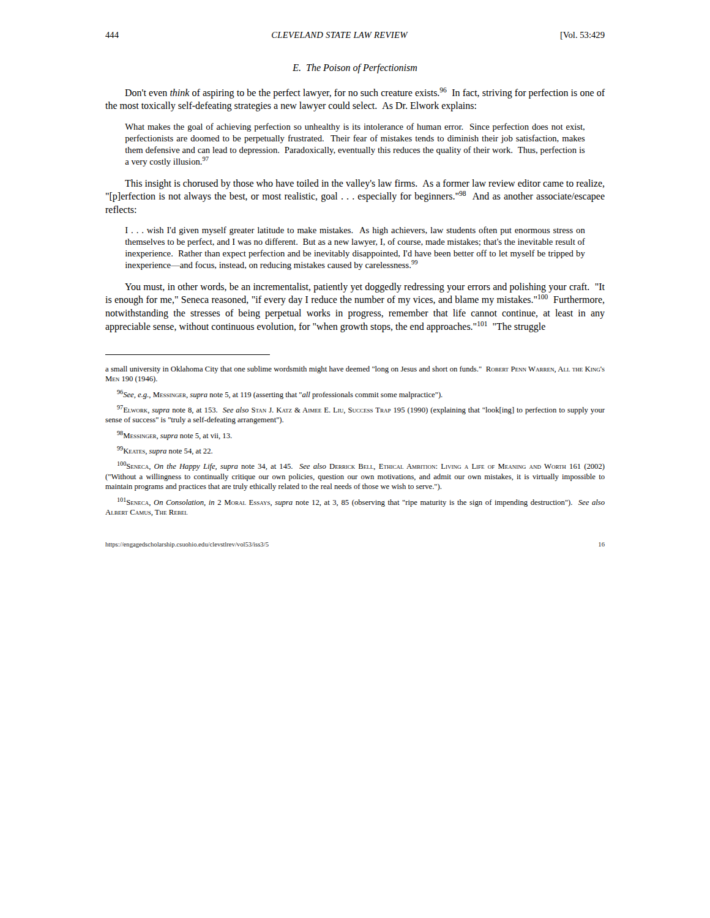444 CLEVELAND STATE LAW REVIEW [Vol. 53:429
E. The Poison of Perfectionism
Don't even think of aspiring to be the perfect lawyer, for no such creature exists.96 In fact, striving for perfection is one of the most toxically self-defeating strategies a new lawyer could select. As Dr. Elwork explains:
What makes the goal of achieving perfection so unhealthy is its intolerance of human error. Since perfection does not exist, perfectionists are doomed to be perpetually frustrated. Their fear of mistakes tends to diminish their job satisfaction, makes them defensive and can lead to depression. Paradoxically, eventually this reduces the quality of their work. Thus, perfection is a very costly illusion.97
This insight is chorused by those who have toiled in the valley's law firms. As a former law review editor came to realize, "[p]erfection is not always the best, or most realistic, goal . . . especially for beginners."98 And as another associate/escapee reflects:
I . . . wish I'd given myself greater latitude to make mistakes. As high achievers, law students often put enormous stress on themselves to be perfect, and I was no different. But as a new lawyer, I, of course, made mistakes; that's the inevitable result of inexperience. Rather than expect perfection and be inevitably disappointed, I'd have been better off to let myself be tripped by inexperience—and focus, instead, on reducing mistakes caused by carelessness.99
You must, in other words, be an incrementalist, patiently yet doggedly redressing your errors and polishing your craft. "It is enough for me," Seneca reasoned, "if every day I reduce the number of my vices, and blame my mistakes."100 Furthermore, notwithstanding the stresses of being perpetual works in progress, remember that life cannot continue, at least in any appreciable sense, without continuous evolution, for "when growth stops, the end approaches."101 "The struggle
a small university in Oklahoma City that one sublime wordsmith might have deemed "long on Jesus and short on funds." Robert Penn Warren, All the King's Men 190 (1946).
96See, e.g., Messinger, supra note 5, at 119 (asserting that "all professionals commit some malpractice").
97Elwork, supra note 8, at 153. See also Stan J. Katz & Aimee E. Liu, Success Trap 195 (1990) (explaining that "look[ing] to perfection to supply your sense of success" is "truly a self-defeating arrangement").
98Messinger, supra note 5, at vii, 13.
99Keates, supra note 54, at 22.
100Seneca, On the Happy Life, supra note 34, at 145. See also Derrick Bell, Ethical Ambition: Living a Life of Meaning and Worth 161 (2002) ("Without a willingness to continually critique our own policies, question our own motivations, and admit our own mistakes, it is virtually impossible to maintain programs and practices that are truly ethically related to the real needs of those we wish to serve.").
101Seneca, On Consolation, in 2 Moral Essays, supra note 12, at 3, 85 (observing that "ripe maturity is the sign of impending destruction"). See also Albert Camus, The Rebel
https://engagedscholarship.csuohio.edu/clevstlrev/vol53/iss3/5 16